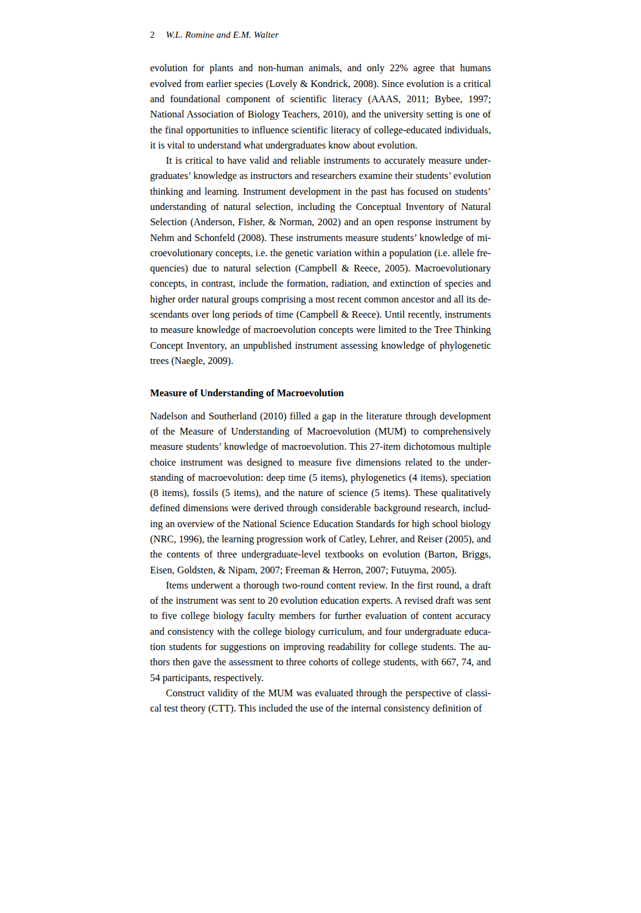2 W.L. Romine and E.M. Walter
evolution for plants and non-human animals, and only 22% agree that humans evolved from earlier species (Lovely & Kondrick, 2008). Since evolution is a critical and foundational component of scientific literacy (AAAS, 2011; Bybee, 1997; National Association of Biology Teachers, 2010), and the university setting is one of the final opportunities to influence scientific literacy of college-educated individuals, it is vital to understand what undergraduates know about evolution.
It is critical to have valid and reliable instruments to accurately measure undergraduates’ knowledge as instructors and researchers examine their students’ evolution thinking and learning. Instrument development in the past has focused on students’ understanding of natural selection, including the Conceptual Inventory of Natural Selection (Anderson, Fisher, & Norman, 2002) and an open response instrument by Nehm and Schonfeld (2008). These instruments measure students’ knowledge of microevolutionary concepts, i.e. the genetic variation within a population (i.e. allele frequencies) due to natural selection (Campbell & Reece, 2005). Macroevolutionary concepts, in contrast, include the formation, radiation, and extinction of species and higher order natural groups comprising a most recent common ancestor and all its descendants over long periods of time (Campbell & Reece). Until recently, instruments to measure knowledge of macroevolution concepts were limited to the Tree Thinking Concept Inventory, an unpublished instrument assessing knowledge of phylogenetic trees (Naegle, 2009).
Measure of Understanding of Macroevolution
Nadelson and Southerland (2010) filled a gap in the literature through development of the Measure of Understanding of Macroevolution (MUM) to comprehensively measure students’ knowledge of macroevolution. This 27-item dichotomous multiple choice instrument was designed to measure five dimensions related to the understanding of macroevolution: deep time (5 items), phylogenetics (4 items), speciation (8 items), fossils (5 items), and the nature of science (5 items). These qualitatively defined dimensions were derived through considerable background research, including an overview of the National Science Education Standards for high school biology (NRC, 1996), the learning progression work of Catley, Lehrer, and Reiser (2005), and the contents of three undergraduate-level textbooks on evolution (Barton, Briggs, Eisen, Goldsten, & Nipam, 2007; Freeman & Herron, 2007; Futuyma, 2005).
Items underwent a thorough two-round content review. In the first round, a draft of the instrument was sent to 20 evolution education experts. A revised draft was sent to five college biology faculty members for further evaluation of content accuracy and consistency with the college biology curriculum, and four undergraduate education students for suggestions on improving readability for college students. The authors then gave the assessment to three cohorts of college students, with 667, 74, and 54 participants, respectively.
Construct validity of the MUM was evaluated through the perspective of classical test theory (CTT). This included the use of the internal consistency definition of